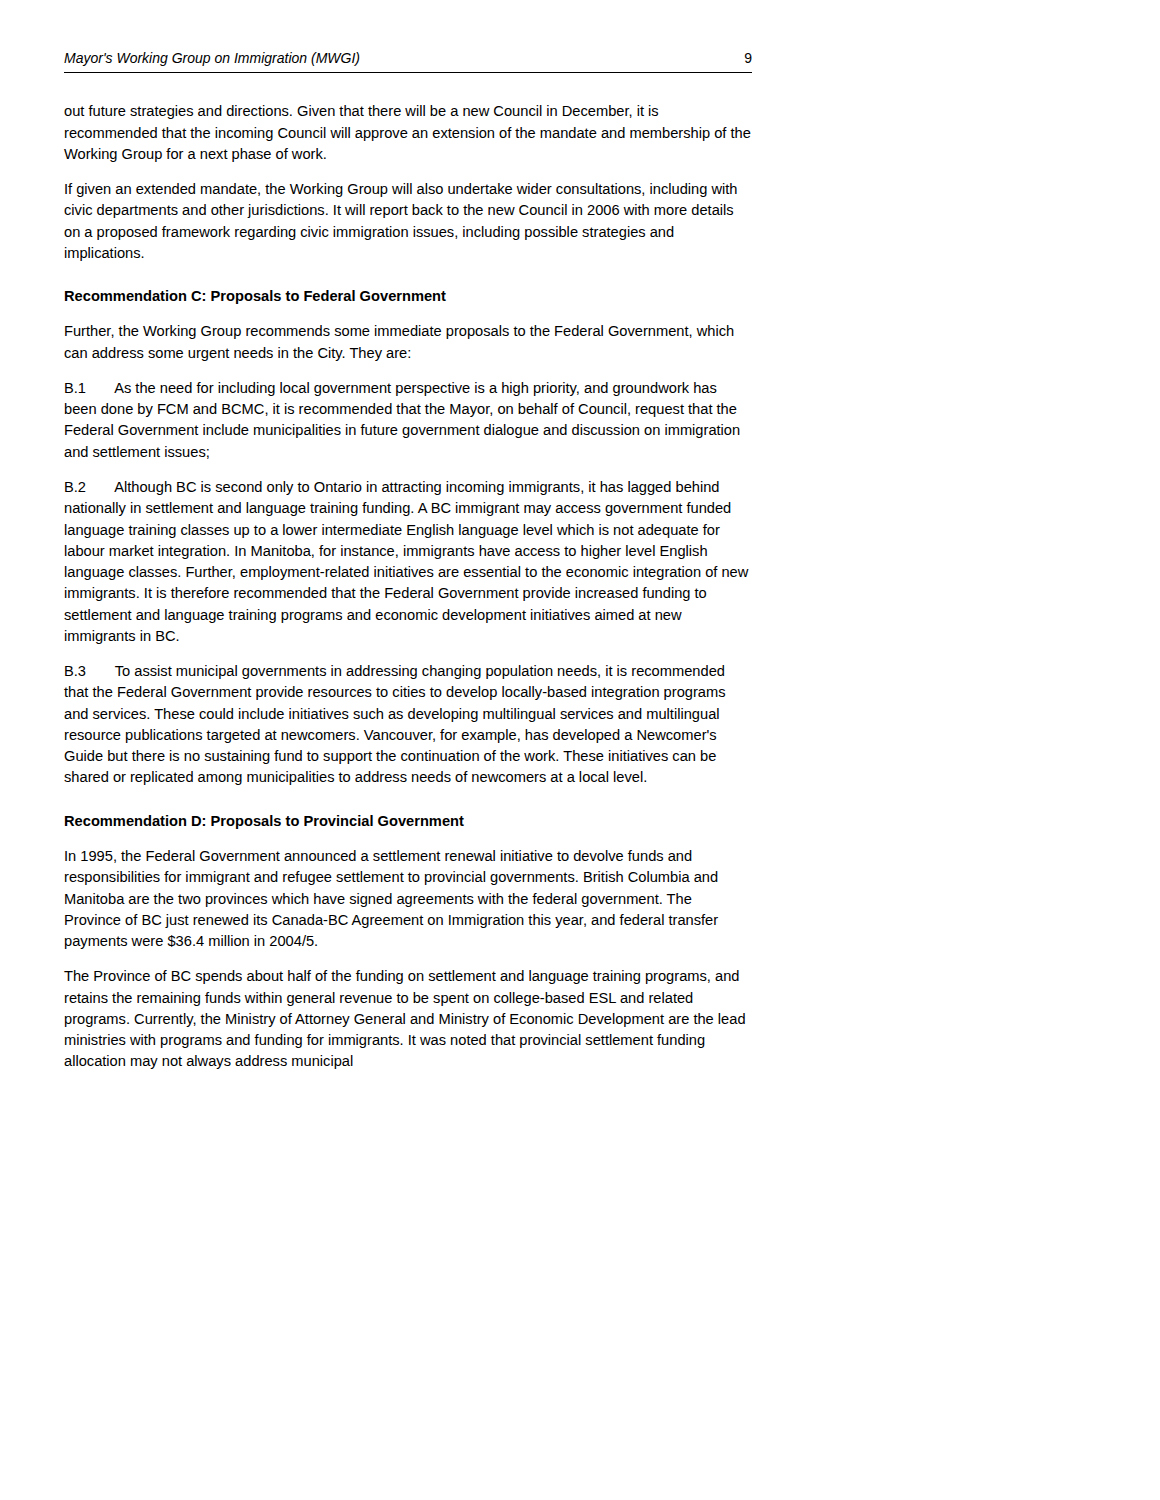Mayor's Working Group on Immigration (MWGI) 9
out future strategies and directions. Given that there will be a new Council in December, it is recommended that the incoming Council will approve an extension of the mandate and membership of the Working Group for a next phase of work.
If given an extended mandate, the Working Group will also undertake wider consultations, including with civic departments and other jurisdictions. It will report back to the new Council in 2006 with more details on a proposed framework regarding civic immigration issues, including possible strategies and implications.
Recommendation C: Proposals to Federal Government
Further, the Working Group recommends some immediate proposals to the Federal Government, which can address some urgent needs in the City. They are:
B.1 As the need for including local government perspective is a high priority, and groundwork has been done by FCM and BCMC, it is recommended that the Mayor, on behalf of Council, request that the Federal Government include municipalities in future government dialogue and discussion on immigration and settlement issues;
B.2 Although BC is second only to Ontario in attracting incoming immigrants, it has lagged behind nationally in settlement and language training funding. A BC immigrant may access government funded language training classes up to a lower intermediate English language level which is not adequate for labour market integration. In Manitoba, for instance, immigrants have access to higher level English language classes. Further, employment-related initiatives are essential to the economic integration of new immigrants. It is therefore recommended that the Federal Government provide increased funding to settlement and language training programs and economic development initiatives aimed at new immigrants in BC.
B.3 To assist municipal governments in addressing changing population needs, it is recommended that the Federal Government provide resources to cities to develop locally-based integration programs and services. These could include initiatives such as developing multilingual services and multilingual resource publications targeted at newcomers. Vancouver, for example, has developed a Newcomer's Guide but there is no sustaining fund to support the continuation of the work. These initiatives can be shared or replicated among municipalities to address needs of newcomers at a local level.
Recommendation D: Proposals to Provincial Government
In 1995, the Federal Government announced a settlement renewal initiative to devolve funds and responsibilities for immigrant and refugee settlement to provincial governments. British Columbia and Manitoba are the two provinces which have signed agreements with the federal government. The Province of BC just renewed its Canada-BC Agreement on Immigration this year, and federal transfer payments were $36.4 million in 2004/5.
The Province of BC spends about half of the funding on settlement and language training programs, and retains the remaining funds within general revenue to be spent on college-based ESL and related programs. Currently, the Ministry of Attorney General and Ministry of Economic Development are the lead ministries with programs and funding for immigrants. It was noted that provincial settlement funding allocation may not always address municipal